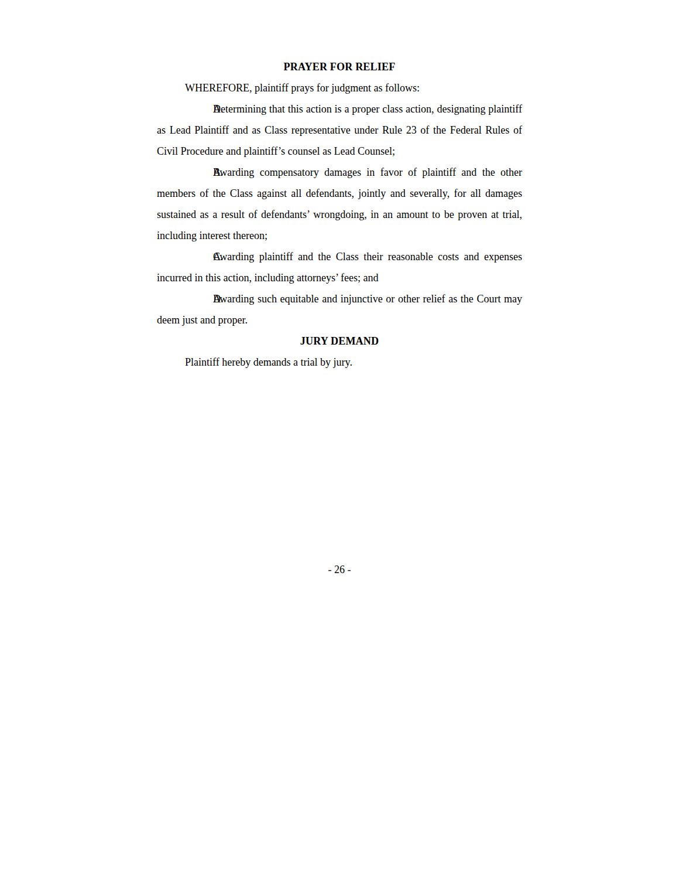PRAYER FOR RELIEF
WHEREFORE, plaintiff prays for judgment as follows:
A. Determining that this action is a proper class action, designating plaintiff as Lead Plaintiff and as Class representative under Rule 23 of the Federal Rules of Civil Procedure and plaintiff’s counsel as Lead Counsel;
B. Awarding compensatory damages in favor of plaintiff and the other members of the Class against all defendants, jointly and severally, for all damages sustained as a result of defendants’ wrongdoing, in an amount to be proven at trial, including interest thereon;
C. Awarding plaintiff and the Class their reasonable costs and expenses incurred in this action, including attorneys’ fees; and
D. Awarding such equitable and injunctive or other relief as the Court may deem just and proper.
JURY DEMAND
Plaintiff hereby demands a trial by jury.
- 26 -